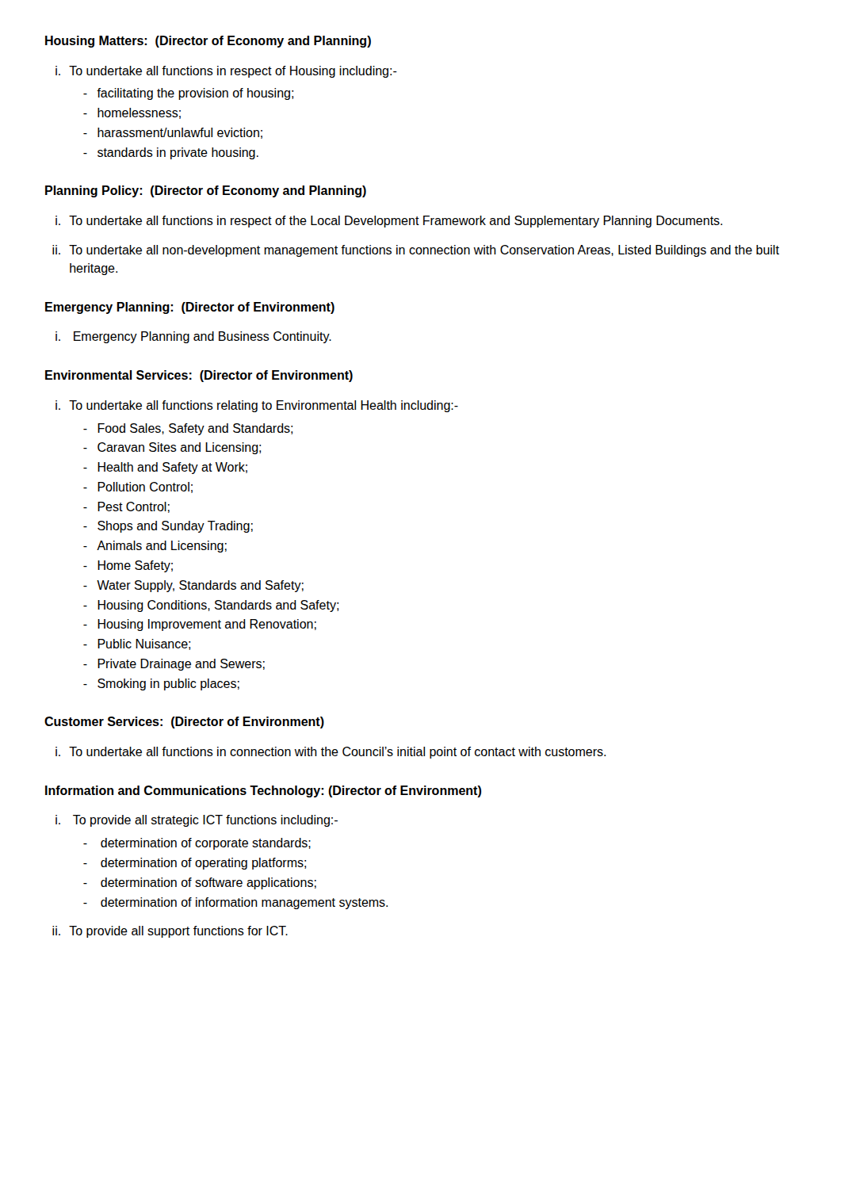Housing Matters: (Director of Economy and Planning)
To undertake all functions in respect of Housing including:-
facilitating the provision of housing;
homelessness;
harassment/unlawful eviction;
standards in private housing.
Planning Policy: (Director of Economy and Planning)
To undertake all functions in respect of the Local Development Framework and Supplementary Planning Documents.
To undertake all non-development management functions in connection with Conservation Areas, Listed Buildings and the built heritage.
Emergency Planning: (Director of Environment)
Emergency Planning and Business Continuity.
Environmental Services: (Director of Environment)
To undertake all functions relating to Environmental Health including:-
Food Sales, Safety and Standards;
Caravan Sites and Licensing;
Health and Safety at Work;
Pollution Control;
Pest Control;
Shops and Sunday Trading;
Animals and Licensing;
Home Safety;
Water Supply, Standards and Safety;
Housing Conditions, Standards and Safety;
Housing Improvement and Renovation;
Public Nuisance;
Private Drainage and Sewers;
Smoking in public places;
Customer Services: (Director of Environment)
To undertake all functions in connection with the Council’s initial point of contact with customers.
Information and Communications Technology: (Director of Environment)
To provide all strategic ICT functions including:-
determination of corporate standards;
determination of operating platforms;
determination of software applications;
determination of information management systems.
To provide all support functions for ICT.